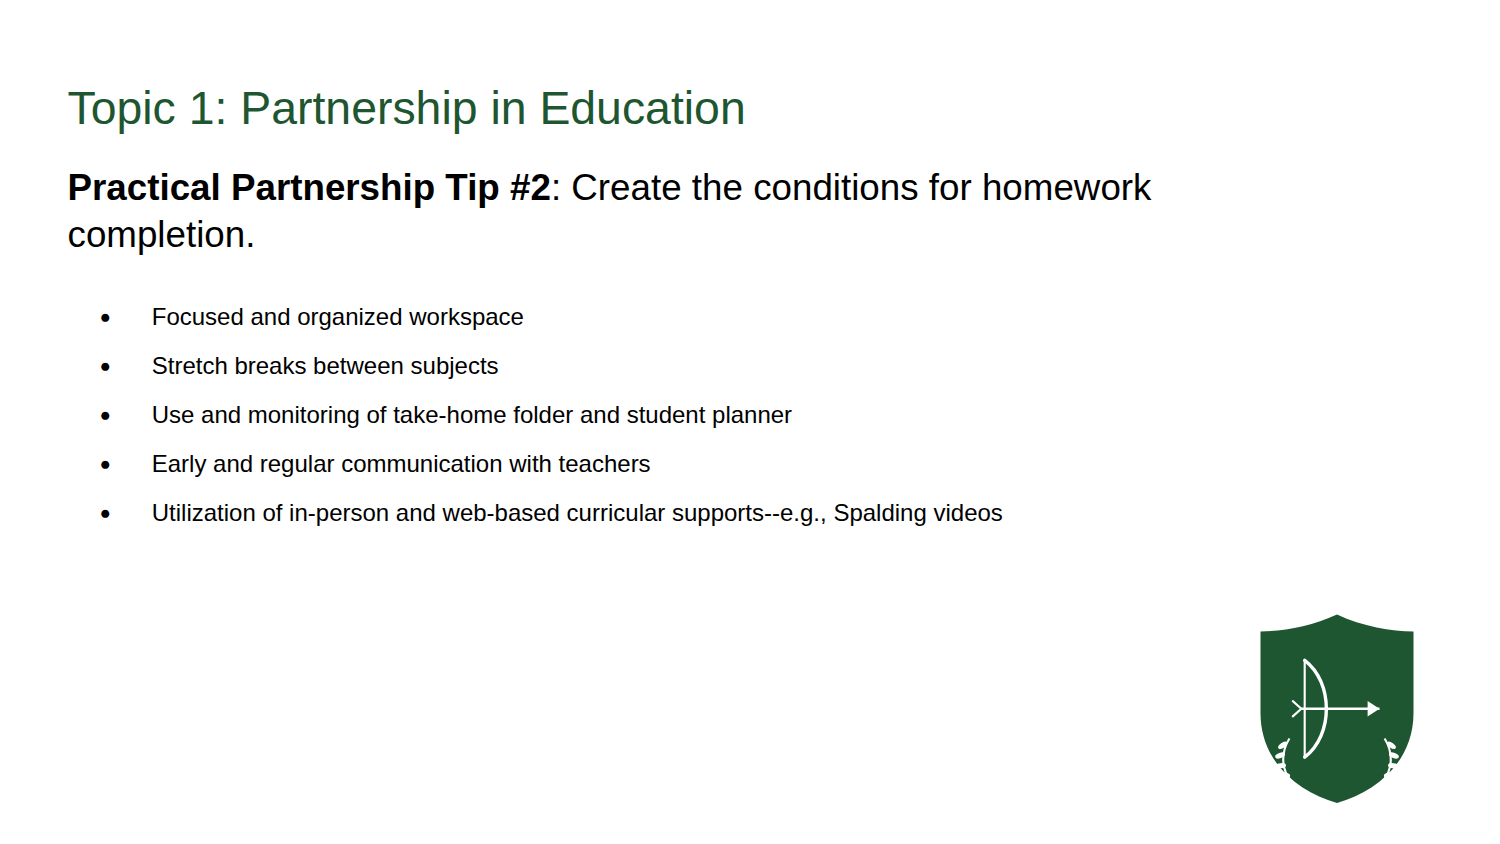Topic 1: Partnership in Education
Practical Partnership Tip #2: Create the conditions for homework completion.
Focused and organized workspace
Stretch breaks between subjects
Use and monitoring of take-home folder and student planner
Early and regular communication with teachers
Utilization of in-person and web-based curricular supports--e.g., Spalding videos